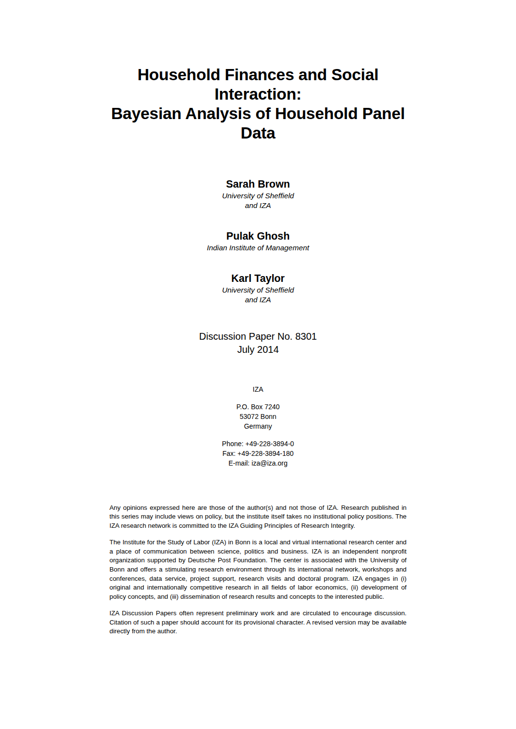Household Finances and Social Interaction:
Bayesian Analysis of Household Panel Data
Sarah Brown
University of Sheffield
and IZA
Pulak Ghosh
Indian Institute of Management
Karl Taylor
University of Sheffield
and IZA
Discussion Paper No. 8301
July 2014
IZA
P.O. Box 7240
53072 Bonn
Germany
Phone: +49-228-3894-0
Fax: +49-228-3894-180
E-mail: iza@iza.org
Any opinions expressed here are those of the author(s) and not those of IZA. Research published in this series may include views on policy, but the institute itself takes no institutional policy positions. The IZA research network is committed to the IZA Guiding Principles of Research Integrity.
The Institute for the Study of Labor (IZA) in Bonn is a local and virtual international research center and a place of communication between science, politics and business. IZA is an independent nonprofit organization supported by Deutsche Post Foundation. The center is associated with the University of Bonn and offers a stimulating research environment through its international network, workshops and conferences, data service, project support, research visits and doctoral program. IZA engages in (i) original and internationally competitive research in all fields of labor economics, (ii) development of policy concepts, and (iii) dissemination of research results and concepts to the interested public.
IZA Discussion Papers often represent preliminary work and are circulated to encourage discussion. Citation of such a paper should account for its provisional character. A revised version may be available directly from the author.